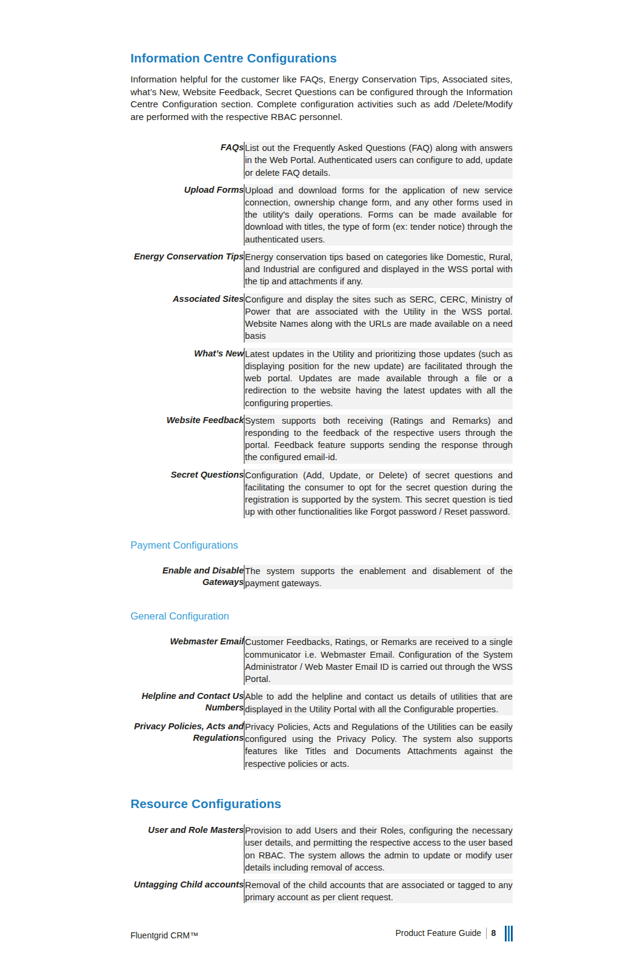Information Centre Configurations
Information helpful for the customer like FAQs, Energy Conservation Tips, Associated sites, what’s New, Website Feedback, Secret Questions can be configured through the Information Centre Configuration section. Complete configuration activities such as add /Delete/Modify are performed with the respective RBAC personnel.
| FAQs | List out the Frequently Asked Questions (FAQ) along with answers in the Web Portal. Authenticated users can configure to add, update or delete FAQ details. |
| Upload Forms | Upload and download forms for the application of new service connection, ownership change form, and any other forms used in the utility's daily operations. Forms can be made available for download with titles, the type of form (ex: tender notice) through the authenticated users. |
| Energy Conservation Tips | Energy conservation tips based on categories like Domestic, Rural, and Industrial are configured and displayed in the WSS portal with the tip and attachments if any. |
| Associated Sites | Configure and display the sites such as SERC, CERC, Ministry of Power that are associated with the Utility in the WSS portal. Website Names along with the URLs are made available on a need basis |
| What’s New | Latest updates in the Utility and prioritizing those updates (such as displaying position for the new update) are facilitated through the web portal. Updates are made available through a file or a redirection to the website having the latest updates with all the configuring properties. |
| Website Feedback | System supports both receiving (Ratings and Remarks) and responding to the feedback of the respective users through the portal. Feedback feature supports sending the response through the configured email-id. |
| Secret Questions | Configuration (Add, Update, or Delete) of secret questions and facilitating the consumer to opt for the secret question during the registration is supported by the system. This secret question is tied up with other functionalities like Forgot password / Reset password. |
Payment Configurations
| Enable and Disable Gateways | The system supports the enablement and disablement of the payment gateways. |
General Configuration
| Webmaster Email | Customer Feedbacks, Ratings, or Remarks are received to a single communicator i.e. Webmaster Email. Configuration of the System Administrator / Web Master Email ID is carried out through the WSS Portal. |
| Helpline and Contact Us Numbers | Able to add the helpline and contact us details of utilities that are displayed in the Utility Portal with all the Configurable properties. |
| Privacy Policies, Acts and Regulations | Privacy Policies, Acts and Regulations of the Utilities can be easily configured using the Privacy Policy. The system also supports features like Titles and Documents Attachments against the respective policies or acts. |
Resource Configurations
| User and Role Masters | Provision to add Users and their Roles, configuring the necessary user details, and permitting the respective access to the user based on RBAC. The system allows the admin to update or modify user details including removal of access. |
| Untagging Child accounts | Removal of the child accounts that are associated or tagged to any primary account as per client request. |
Fluentgrid CRM™
Product Feature Guide 8